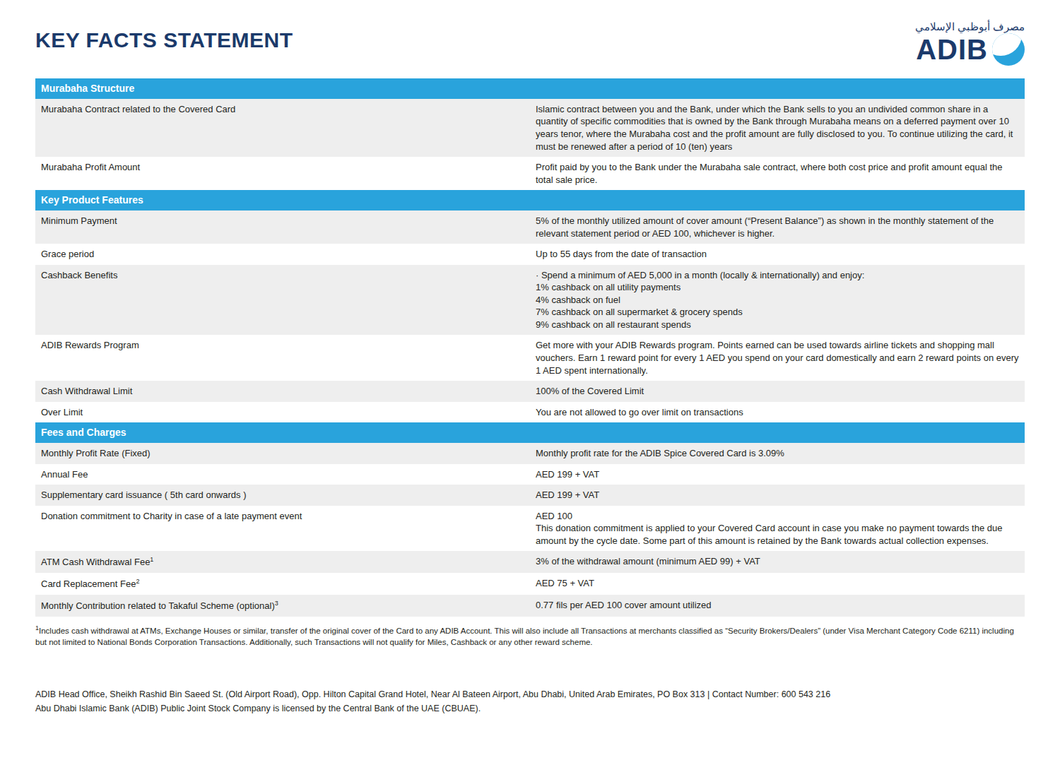KEY FACTS STATEMENT
مصرف أبوظبي الإسلامي ADIB
| Murabaha Structure |
| Murabaha Contract related to the Covered Card | Islamic contract between you and the Bank, under which the Bank sells to you an undivided common share in a quantity of specific commodities that is owned by the Bank through Murabaha means on a deferred payment over 10 years tenor, where the Murabaha cost and the profit amount are fully disclosed to you. To continue utilizing the card, it must be renewed after a period of 10 (ten) years |
| Murabaha Profit Amount | Profit paid by you to the Bank under the Murabaha sale contract, where both cost price and profit amount equal the total sale price. |
| Key Product Features |
| Minimum Payment | 5% of the monthly utilized amount of cover amount (“Present Balance”) as shown in the monthly statement of the relevant statement period or AED 100, whichever is higher. |
| Grace period | Up to 55 days from the date of transaction |
| Cashback Benefits | · Spend a minimum of AED 5,000 in a month (locally & internationally) and enjoy: 1% cashback on all utility payments 4% cashback on fuel 7% cashback on all supermarket & grocery spends 9% cashback on all restaurant spends |
| ADIB Rewards Program | Get more with your ADIB Rewards program. Points earned can be used towards airline tickets and shopping mall vouchers. Earn 1 reward point for every 1 AED you spend on your card domestically and earn 2 reward points on every 1 AED spent internationally. |
| Cash Withdrawal Limit | 100% of the Covered Limit |
| Over Limit | You are not allowed to go over limit on transactions |
| Fees and Charges |
| Monthly Profit Rate (Fixed) | Monthly profit rate for the ADIB Spice Covered Card is 3.09% |
| Annual Fee | AED 199 + VAT |
| Supplementary card issuance ( 5th card onwards ) | AED 199 + VAT |
| Donation commitment to Charity in case of a late payment event | AED 100 This donation commitment is applied to your Covered Card account in case you make no payment towards the due amount by the cycle date. Some part of this amount is retained by the Bank towards actual collection expenses. |
| ATM Cash Withdrawal Fee 1 | 3% of the withdrawal amount (minimum AED 99) + VAT |
| Card Replacement Fee 2 | AED 75 + VAT |
| Monthly Contribution related to Takaful Scheme (optional) 3 | 0.77 fils per AED 100 cover amount utilized |
1Includes cash withdrawal at ATMs, Exchange Houses or similar, transfer of the original cover of the Card to any ADIB Account. This will also include all Transactions at merchants classified as “Security Brokers/Dealers” (under Visa Merchant Category Code 6211) including but not limited to National Bonds Corporation Transactions. Additionally, such Transactions will not qualify for Miles, Cashback or any other reward scheme.
ADIB Head Office, Sheikh Rashid Bin Saeed St. (Old Airport Road), Opp. Hilton Capital Grand Hotel, Near Al Bateen Airport, Abu Dhabi, United Arab Emirates, PO Box 313 | Contact Number: 600 543 216
Abu Dhabi Islamic Bank (ADIB) Public Joint Stock Company is licensed by the Central Bank of the UAE (CBUAE).